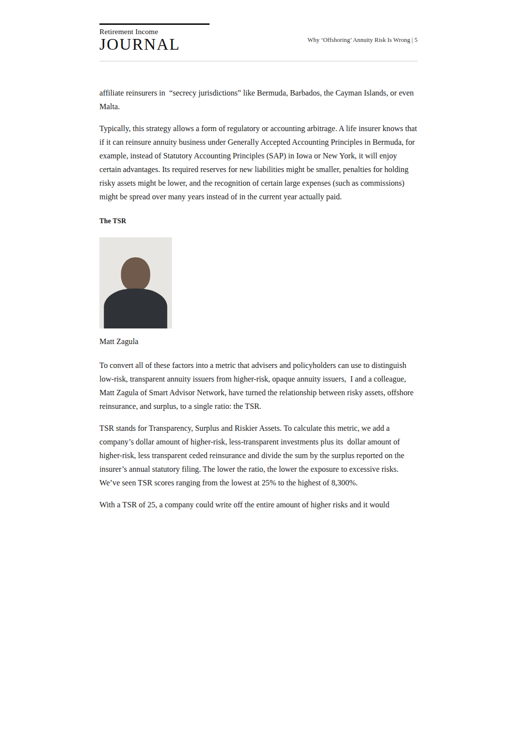Retirement Income JOURNAL
Why ‘Offshoring’ Annuity Risk Is Wrong | 5
affiliate reinsurers in “secrecy jurisdictions” like Bermuda, Barbados, the Cayman Islands, or even Malta.
Typically, this strategy allows a form of regulatory or accounting arbitrage. A life insurer knows that if it can reinsure annuity business under Generally Accepted Accounting Principles in Bermuda, for example, instead of Statutory Accounting Principles (SAP) in Iowa or New York, it will enjoy certain advantages. Its required reserves for new liabilities might be smaller, penalties for holding risky assets might be lower, and the recognition of certain large expenses (such as commissions) might be spread over many years instead of in the current year actually paid.
The TSR
Matt Zagula
To convert all of these factors into a metric that advisers and policyholders can use to distinguish low-risk, transparent annuity issuers from higher-risk, opaque annuity issuers, I and a colleague, Matt Zagula of Smart Advisor Network, have turned the relationship between risky assets, offshore reinsurance, and surplus, to a single ratio: the TSR.
TSR stands for Transparency, Surplus and Riskier Assets. To calculate this metric, we add a company’s dollar amount of higher-risk, less-transparent investments plus its dollar amount of higher-risk, less transparent ceded reinsurance and divide the sum by the surplus reported on the insurer’s annual statutory filing. The lower the ratio, the lower the exposure to excessive risks. We’ve seen TSR scores ranging from the lowest at 25% to the highest of 8,300%.
With a TSR of 25, a company could write off the entire amount of higher risks and it would